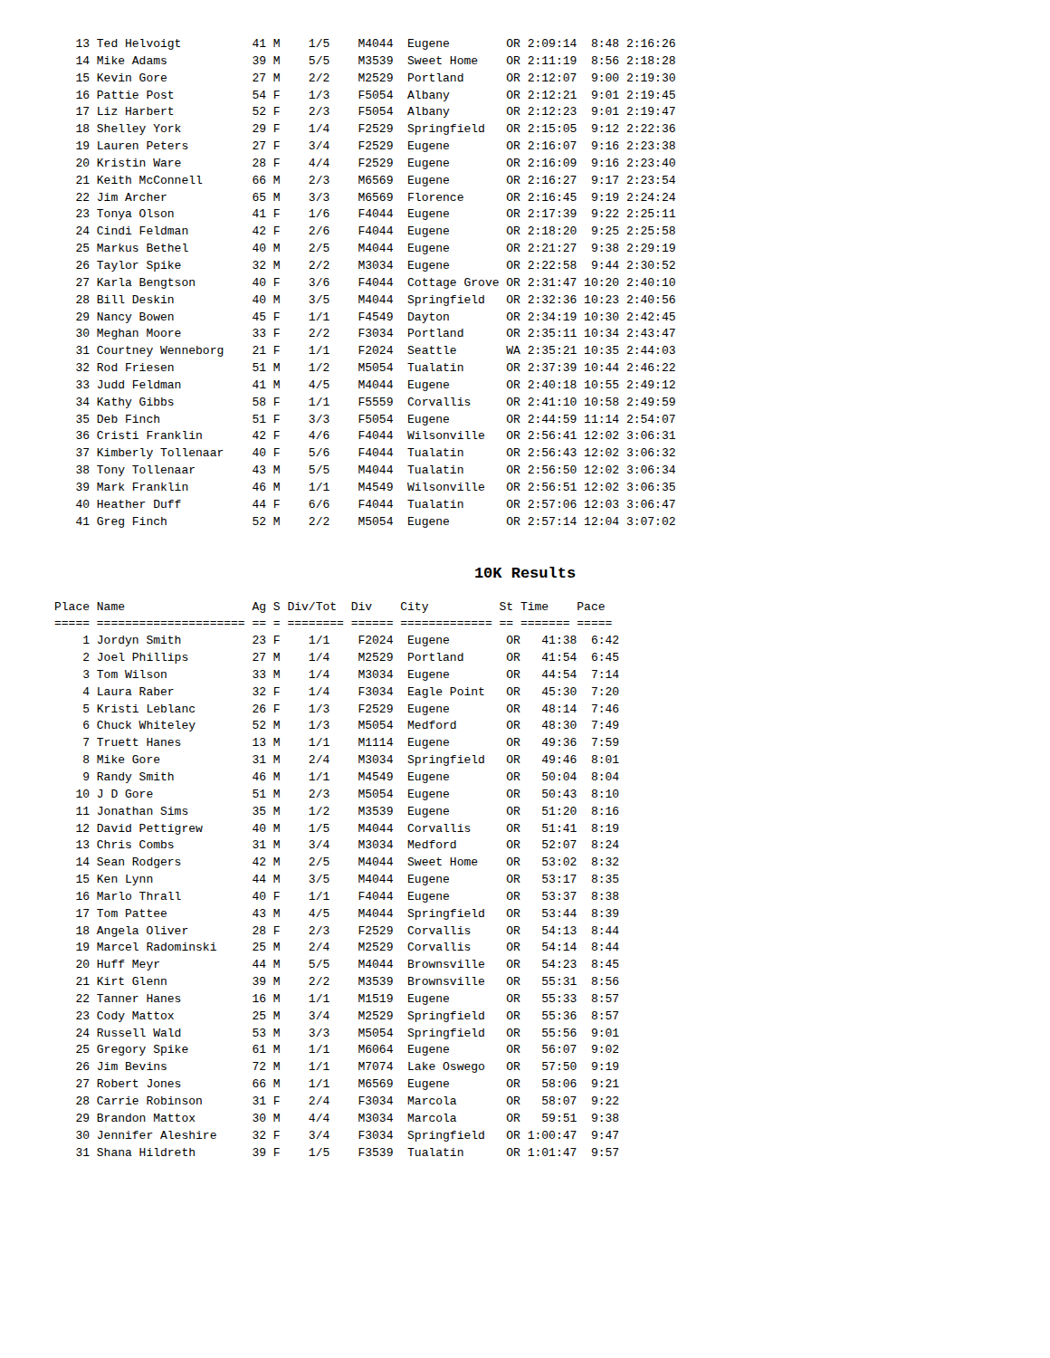13 Ted Helvoigt          41 M    1/5    M4044  Eugene        OR 2:09:14  8:48 2:16:26
   14 Mike Adams            39 M    5/5    M3539  Sweet Home    OR 2:11:19  8:56 2:18:28
   15 Kevin Gore            27 M    2/2    M2529  Portland      OR 2:12:07  9:00 2:19:30
   16 Pattie Post           54 F    1/3    F5054  Albany        OR 2:12:21  9:01 2:19:45
   17 Liz Harbert           52 F    2/3    F5054  Albany        OR 2:12:23  9:01 2:19:47
   18 Shelley York          29 F    1/4    F2529  Springfield   OR 2:15:05  9:12 2:22:36
   19 Lauren Peters         27 F    3/4    F2529  Eugene        OR 2:16:07  9:16 2:23:38
   20 Kristin Ware          28 F    4/4    F2529  Eugene        OR 2:16:09  9:16 2:23:40
   21 Keith McConnell       66 M    2/3    M6569  Eugene        OR 2:16:27  9:17 2:23:54
   22 Jim Archer            65 M    3/3    M6569  Florence      OR 2:16:45  9:19 2:24:24
   23 Tonya Olson           41 F    1/6    F4044  Eugene        OR 2:17:39  9:22 2:25:11
   24 Cindi Feldman         42 F    2/6    F4044  Eugene        OR 2:18:20  9:25 2:25:58
   25 Markus Bethel         40 M    2/5    M4044  Eugene        OR 2:21:27  9:38 2:29:19
   26 Taylor Spike          32 M    2/2    M3034  Eugene        OR 2:22:58  9:44 2:30:52
   27 Karla Bengtson        40 F    3/6    F4044  Cottage Grove OR 2:31:47 10:20 2:40:10
   28 Bill Deskin           40 M    3/5    M4044  Springfield   OR 2:32:36 10:23 2:40:56
   29 Nancy Bowen           45 F    1/1    F4549  Dayton        OR 2:34:19 10:30 2:42:45
   30 Meghan Moore          33 F    2/2    F3034  Portland      OR 2:35:11 10:34 2:43:47
   31 Courtney Wenneborg    21 F    1/1    F2024  Seattle       WA 2:35:21 10:35 2:44:03
   32 Rod Friesen           51 M    1/2    M5054  Tualatin      OR 2:37:39 10:44 2:46:22
   33 Judd Feldman          41 M    4/5    M4044  Eugene        OR 2:40:18 10:55 2:49:12
   34 Kathy Gibbs           58 F    1/1    F5559  Corvallis     OR 2:41:10 10:58 2:49:59
   35 Deb Finch             51 F    3/3    F5054  Eugene        OR 2:44:59 11:14 2:54:07
   36 Cristi Franklin       42 F    4/6    F4044  Wilsonville   OR 2:56:41 12:02 3:06:31
   37 Kimberly Tollenaar    40 F    5/6    F4044  Tualatin      OR 2:56:43 12:02 3:06:32
   38 Tony Tollenaar        43 M    5/5    M4044  Tualatin      OR 2:56:50 12:02 3:06:34
   39 Mark Franklin         46 M    1/1    M4549  Wilsonville   OR 2:56:51 12:02 3:06:35
   40 Heather Duff          44 F    6/6    F4044  Tualatin      OR 2:57:06 12:03 3:06:47
   41 Greg Finch            52 M    2/2    M5054  Eugene        OR 2:57:14 12:04 3:07:02
10K Results
Place Name                  Ag S Div/Tot  Div    City          St Time    Pace
===== ===================== == = ======== ====== ============= == ======= =====
    1 Jordyn Smith          23 F    1/1    F2024  Eugene        OR   41:38  6:42
    2 Joel Phillips         27 M    1/4    M2529  Portland      OR   41:54  6:45
    3 Tom Wilson            33 M    1/4    M3034  Eugene        OR   44:54  7:14
    4 Laura Raber           32 F    1/4    F3034  Eagle Point   OR   45:30  7:20
    5 Kristi Leblanc        26 F    1/3    F2529  Eugene        OR   48:14  7:46
    6 Chuck Whiteley        52 M    1/3    M5054  Medford       OR   48:30  7:49
    7 Truett Hanes          13 M    1/1    M1114  Eugene        OR   49:36  7:59
    8 Mike Gore             31 M    2/4    M3034  Springfield   OR   49:46  8:01
    9 Randy Smith           46 M    1/1    M4549  Eugene        OR   50:04  8:04
   10 J D Gore              51 M    2/3    M5054  Eugene        OR   50:43  8:10
   11 Jonathan Sims         35 M    1/2    M3539  Eugene        OR   51:20  8:16
   12 David Pettigrew       40 M    1/5    M4044  Corvallis     OR   51:41  8:19
   13 Chris Combs           31 M    3/4    M3034  Medford       OR   52:07  8:24
   14 Sean Rodgers          42 M    2/5    M4044  Sweet Home    OR   53:02  8:32
   15 Ken Lynn              44 M    3/5    M4044  Eugene        OR   53:17  8:35
   16 Marlo Thrall          40 F    1/1    F4044  Eugene        OR   53:37  8:38
   17 Tom Pattee            43 M    4/5    M4044  Springfield   OR   53:44  8:39
   18 Angela Oliver         28 F    2/3    F2529  Corvallis     OR   54:13  8:44
   19 Marcel Radominski     25 M    2/4    M2529  Corvallis     OR   54:14  8:44
   20 Huff Meyr             44 M    5/5    M4044  Brownsville   OR   54:23  8:45
   21 Kirt Glenn            39 M    2/2    M3539  Brownsville   OR   55:31  8:56
   22 Tanner Hanes          16 M    1/1    M1519  Eugene        OR   55:33  8:57
   23 Cody Mattox           25 M    3/4    M2529  Springfield   OR   55:36  8:57
   24 Russell Wald          53 M    3/3    M5054  Springfield   OR   55:56  9:01
   25 Gregory Spike         61 M    1/1    M6064  Eugene        OR   56:07  9:02
   26 Jim Bevins            72 M    1/1    M7074  Lake Oswego   OR   57:50  9:19
   27 Robert Jones          66 M    1/1    M6569  Eugene        OR   58:06  9:21
   28 Carrie Robinson       31 F    2/4    F3034  Marcola       OR   58:07  9:22
   29 Brandon Mattox        30 M    4/4    M3034  Marcola       OR   59:51  9:38
   30 Jennifer Aleshire     32 F    3/4    F3034  Springfield   OR 1:00:47  9:47
   31 Shana Hildreth        39 F    1/5    F3539  Tualatin      OR 1:01:47  9:57